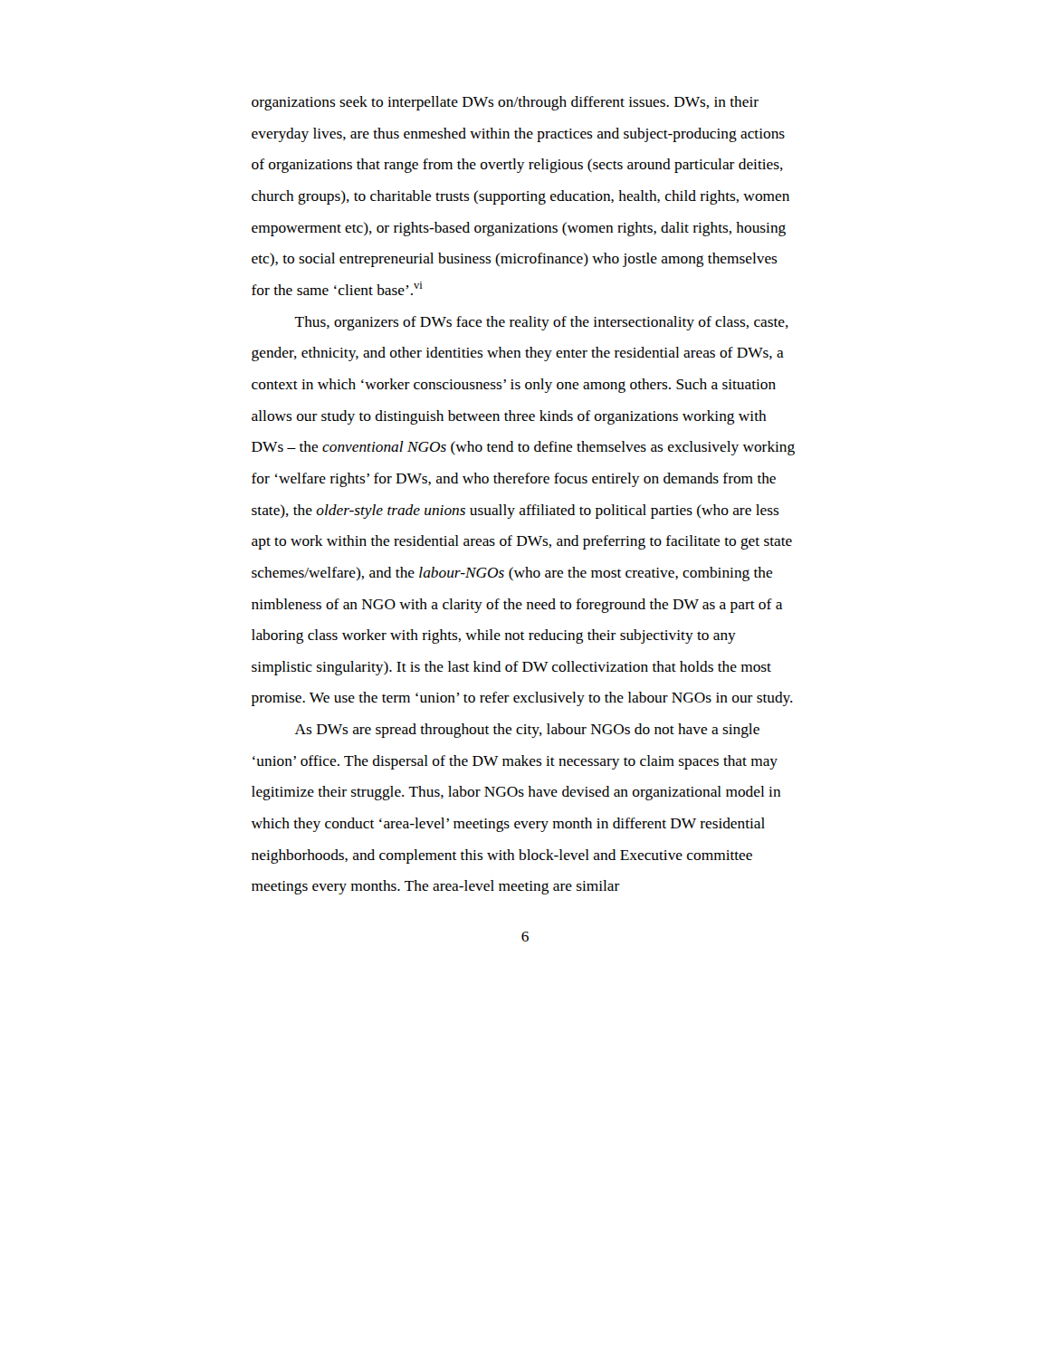organizations seek to interpellate DWs on/through different issues. DWs, in their everyday lives, are thus enmeshed within the practices and subject-producing actions of organizations that range from the overtly religious (sects around particular deities, church groups), to charitable trusts (supporting education, health, child rights, women empowerment etc), or rights-based organizations (women rights, dalit rights, housing etc), to social entrepreneurial business (microfinance) who jostle among themselves for the same ‘client base’.vi
Thus, organizers of DWs face the reality of the intersectionality of class, caste, gender, ethnicity, and other identities when they enter the residential areas of DWs, a context in which ‘worker consciousness’ is only one among others. Such a situation allows our study to distinguish between three kinds of organizations working with DWs – the conventional NGOs (who tend to define themselves as exclusively working for ‘welfare rights’ for DWs, and who therefore focus entirely on demands from the state), the older-style trade unions usually affiliated to political parties (who are less apt to work within the residential areas of DWs, and preferring to facilitate to get state schemes/welfare), and the labour-NGOs (who are the most creative, combining the nimbleness of an NGO with a clarity of the need to foreground the DW as a part of a laboring class worker with rights, while not reducing their subjectivity to any simplistic singularity). It is the last kind of DW collectivization that holds the most promise. We use the term ‘union’ to refer exclusively to the labour NGOs in our study.
As DWs are spread throughout the city, labour NGOs do not have a single ‘union’ office. The dispersal of the DW makes it necessary to claim spaces that may legitimize their struggle. Thus, labor NGOs have devised an organizational model in which they conduct ‘area-level’ meetings every month in different DW residential neighborhoods, and complement this with block-level and Executive committee meetings every months. The area-level meeting are similar
6